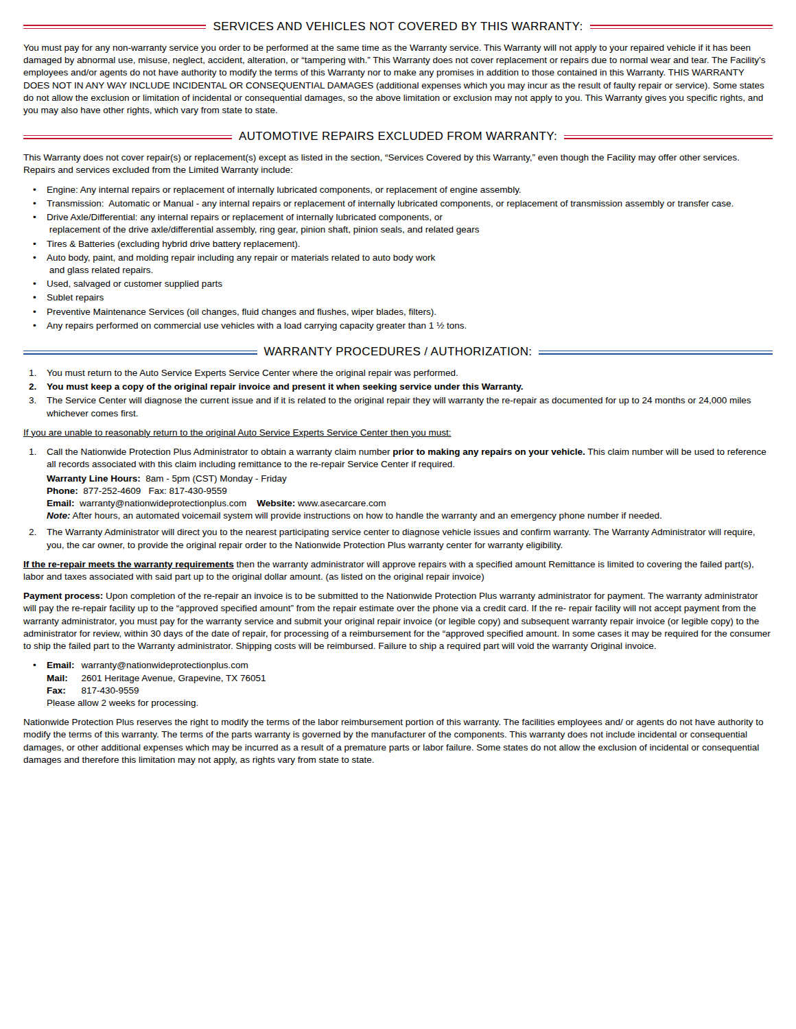SERVICES AND VEHICLES NOT COVERED BY THIS WARRANTY:
You must pay for any non-warranty service you order to be performed at the same time as the Warranty service. This Warranty will not apply to your repaired vehicle if it has been damaged by abnormal use, misuse, neglect, accident, alteration, or “tampering with.” This Warranty does not cover replacement or repairs due to normal wear and tear. The Facility’s employees and/or agents do not have authority to modify the terms of this Warranty nor to make any promises in addition to those contained in this Warranty. THIS WARRANTY DOES NOT IN ANY WAY INCLUDE INCIDENTAL OR CONSEQUENTIAL DAMAGES (additional expenses which you may incur as the result of faulty repair or service). Some states do not allow the exclusion or limitation of incidental or consequential damages, so the above limitation or exclusion may not apply to you. This Warranty gives you specific rights, and you may also have other rights, which vary from state to state.
AUTOMOTIVE REPAIRS EXCLUDED FROM WARRANTY:
This Warranty does not cover repair(s) or replacement(s) except as listed in the section, “Services Covered by this Warranty,” even though the Facility may offer other services. Repairs and services excluded from the Limited Warranty include:
Engine: Any internal repairs or replacement of internally lubricated components, or replacement of engine assembly.
Transmission: Automatic or Manual - any internal repairs or replacement of internally lubricated components, or replacement of transmission assembly or transfer case.
Drive Axle/Differential: any internal repairs or replacement of internally lubricated components, or
replacement of the drive axle/differential assembly, ring gear, pinion shaft, pinion seals, and related gears
Tires & Batteries (excluding hybrid drive battery replacement).
Auto body, paint, and molding repair including any repair or materials related to auto body work
and glass related repairs.
Used, salvaged or customer supplied parts
Sublet repairs
Preventive Maintenance Services (oil changes, fluid changes and flushes, wiper blades, filters).
Any repairs performed on commercial use vehicles with a load carrying capacity greater than 1 ½ tons.
WARRANTY PROCEDURES / AUTHORIZATION:
You must return to the Auto Service Experts Service Center where the original repair was performed.
You must keep a copy of the original repair invoice and present it when seeking service under this Warranty.
The Service Center will diagnose the current issue and if it is related to the original repair they will warranty the re-repair as documented for up to 24 months or 24,000 miles whichever comes first.
If you are unable to reasonably return to the original Auto Service Experts Service Center then you must:
Call the Nationwide Protection Plus Administrator to obtain a warranty claim number prior to making any repairs on your vehicle. This claim number will be used to reference all records associated with this claim including remittance to the re-repair Service Center if required.
Warranty Line Hours: 8am - 5pm (CST) Monday - Friday Phone: 877-252-4609 Fax: 817-430-9559 Email: warranty@nationwideprotectionplus.com Website: www.asecarcare.com Note: After hours, an automated voicemail system will provide instructions on how to handle the warranty and an emergency phone number if needed.
The Warranty Administrator will direct you to the nearest participating service center to diagnose vehicle issues and confirm warranty. The Warranty Administrator will require, you, the car owner, to provide the original repair order to the Nationwide Protection Plus warranty center for warranty eligibility.
If the re-repair meets the warranty requirements then the warranty administrator will approve repairs with a specified amount Remittance is limited to covering the failed part(s), labor and taxes associated with said part up to the original dollar amount. (as listed on the original repair invoice)
Payment process: Upon completion of the re-repair an invoice is to be submitted to the Nationwide Protection Plus warranty administrator for payment. The warranty administrator will pay the re-repair facility up to the “approved specified amount” from the repair estimate over the phone via a credit card. If the re- repair facility will not accept payment from the warranty administrator, you must pay for the warranty service and submit your original repair invoice (or legible copy) and subsequent warranty repair invoice (or legible copy) to the administrator for review, within 30 days of the date of repair, for processing of a reimbursement for the “approved specified amount. In some cases it may be required for the consumer to ship the failed part to the Warranty administrator. Shipping costs will be reimbursed. Failure to ship a required part will void the warranty Original invoice.
| Email: | warranty@nationwideprotectionplus.com |
| Mail: | 2601 Heritage Avenue, Grapevine, TX 76051 |
| Fax: | 817-430-9559 |
Please allow 2 weeks for processing.
Nationwide Protection Plus reserves the right to modify the terms of the labor reimbursement portion of this warranty. The facilities employees and/ or agents do not have authority to modify the terms of this warranty. The terms of the parts warranty is governed by the manufacturer of the components. This warranty does not include incidental or consequential damages, or other additional expenses which may be incurred as a result of a premature parts or labor failure. Some states do not allow the exclusion of incidental or consequential damages and therefore this limitation may not apply, as rights vary from state to state.